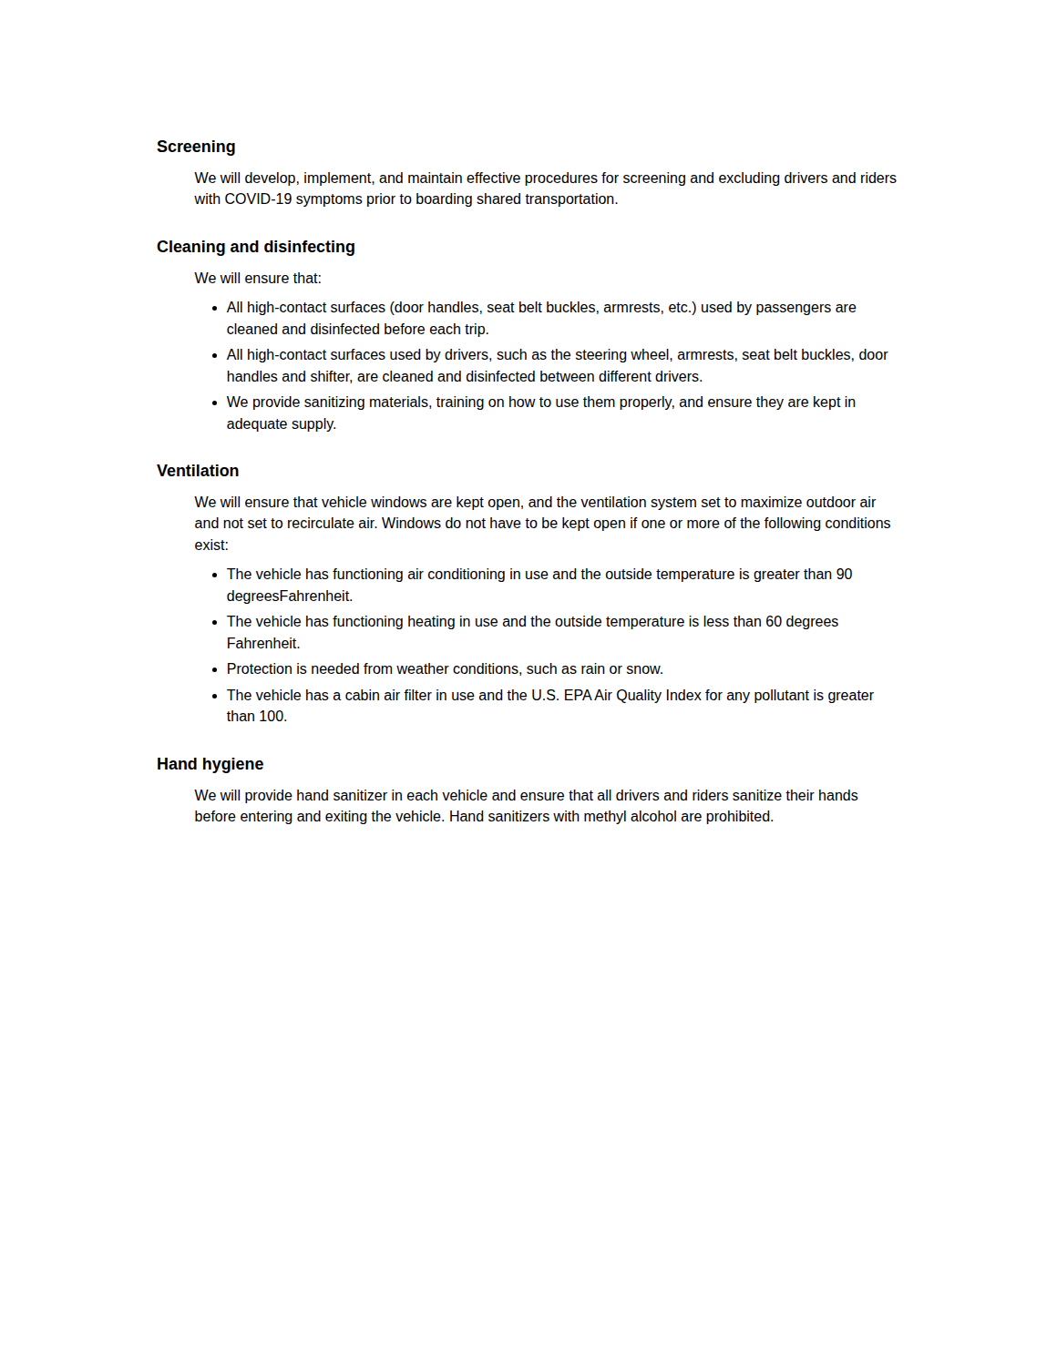Screening
We will develop, implement, and maintain effective procedures for screening and excluding drivers and riders with COVID-19 symptoms prior to boarding shared transportation.
Cleaning and disinfecting
We will ensure that:
All high-contact surfaces (door handles, seat belt buckles, armrests, etc.) used by passengers are cleaned and disinfected before each trip.
All high-contact surfaces used by drivers, such as the steering wheel, armrests, seat belt buckles, door handles and shifter, are cleaned and disinfected between different drivers.
We provide sanitizing materials, training on how to use them properly, and ensure they are kept in adequate supply.
Ventilation
We will ensure that vehicle windows are kept open, and the ventilation system set to maximize outdoor air and not set to recirculate air. Windows do not have to be kept open if one or more of the following conditions exist:
The vehicle has functioning air conditioning in use and the outside temperature is greater than 90 degreesFahrenheit.
The vehicle has functioning heating in use and the outside temperature is less than 60 degrees Fahrenheit.
Protection is needed from weather conditions, such as rain or snow.
The vehicle has a cabin air filter in use and the U.S. EPA Air Quality Index for any pollutant is greater than 100.
Hand hygiene
We will provide hand sanitizer in each vehicle and ensure that all drivers and riders sanitize their hands before entering and exiting the vehicle. Hand sanitizers with methyl alcohol are prohibited.